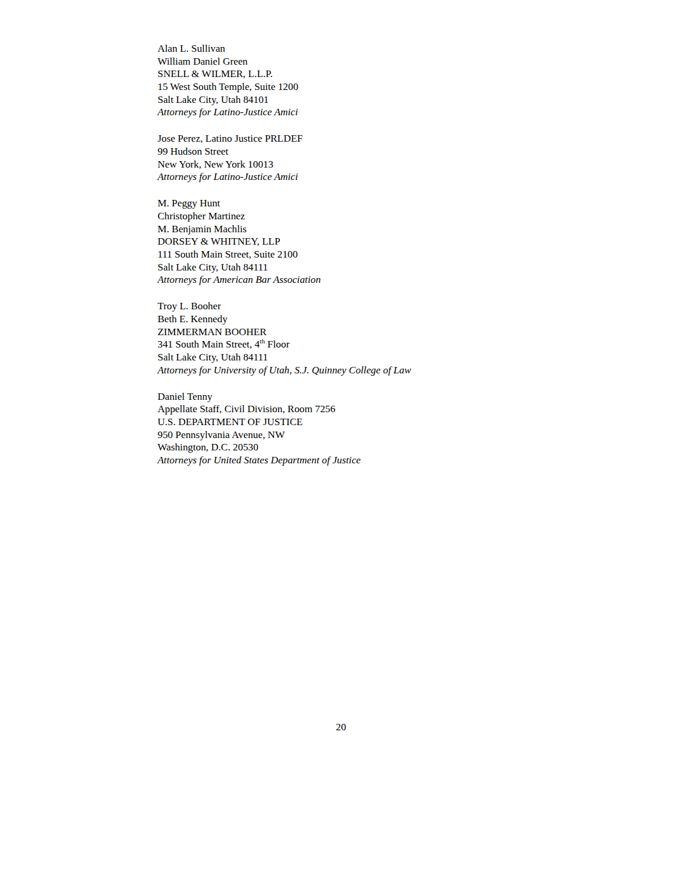Alan L. Sullivan
William Daniel Green
SNELL & WILMER, L.L.P.
15 West South Temple, Suite 1200
Salt Lake City, Utah 84101
Attorneys for Latino-Justice Amici
Jose Perez, Latino Justice PRLDEF
99 Hudson Street
New York, New York 10013
Attorneys for Latino-Justice Amici
M. Peggy Hunt
Christopher Martinez
M. Benjamin Machlis
DORSEY & WHITNEY, LLP
111 South Main Street, Suite 2100
Salt Lake City, Utah 84111
Attorneys for American Bar Association
Troy L. Booher
Beth E. Kennedy
ZIMMERMAN BOOHER
341 South Main Street, 4th Floor
Salt Lake City, Utah 84111
Attorneys for University of Utah, S.J. Quinney College of Law
Daniel Tenny
Appellate Staff, Civil Division, Room 7256
U.S. DEPARTMENT OF JUSTICE
950 Pennsylvania Avenue, NW
Washington, D.C. 20530
Attorneys for United States Department of Justice
20